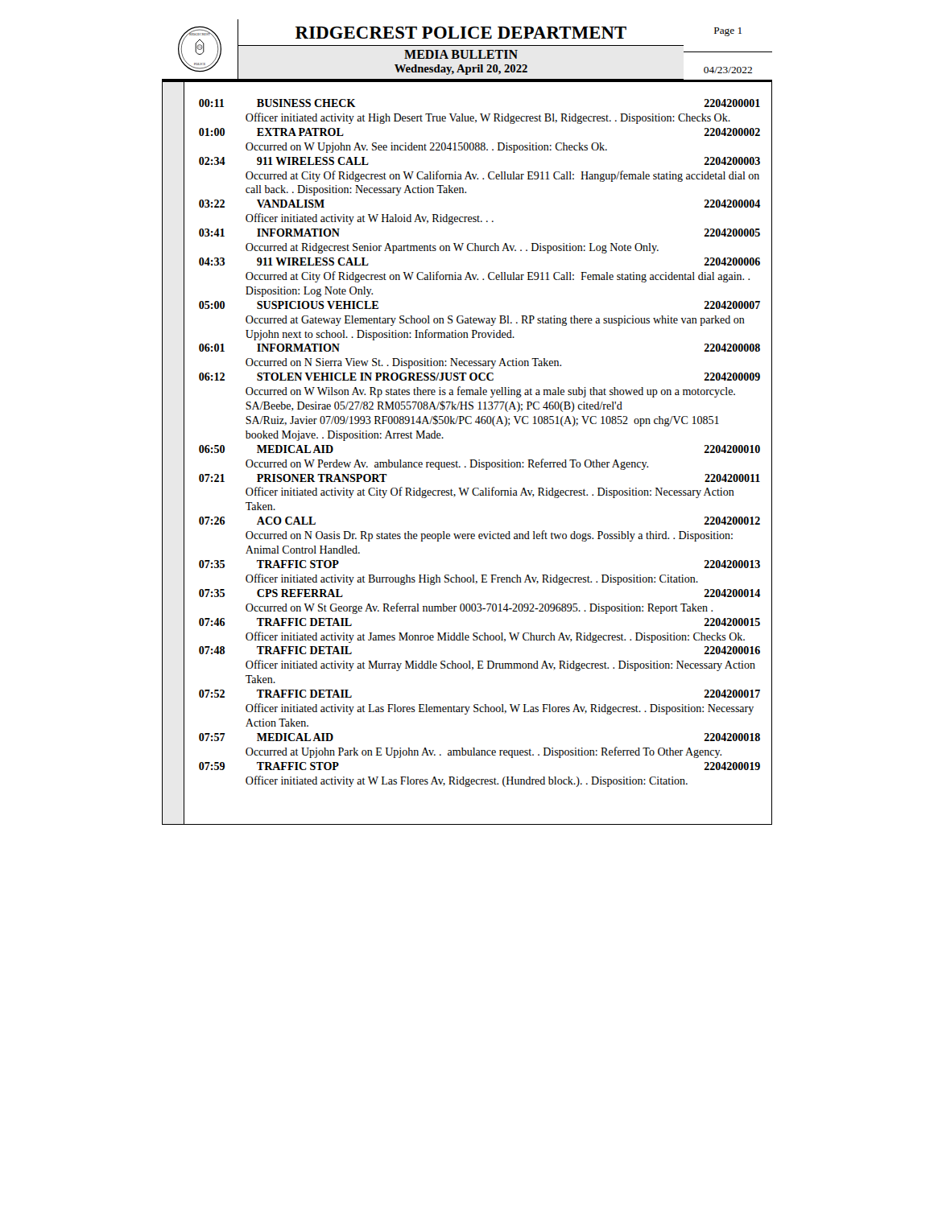RIDGECREST POLICE CA
RIDGECREST POLICE DEPARTMENT
MEDIA BULLETIN
Wednesday, April 20, 2022
Page 1
04/23/2022
00:11 BUSINESS CHECK 2204200001
Officer initiated activity at High Desert True Value, W Ridgecrest Bl, Ridgecrest. . Disposition: Checks Ok.
01:00 EXTRA PATROL 2204200002
Occurred on W Upjohn Av. See incident 2204150088. . Disposition: Checks Ok.
02:34 911 WIRELESS CALL 2204200003
Occurred at City Of Ridgecrest on W California Av. . Cellular E911 Call: Hangup/female stating accidetal dial on call back. . Disposition: Necessary Action Taken.
03:22 VANDALISM 2204200004
Officer initiated activity at W Haloid Av, Ridgecrest. . .
03:41 INFORMATION 2204200005
Occurred at Ridgecrest Senior Apartments on W Church Av. . . Disposition: Log Note Only.
04:33 911 WIRELESS CALL 2204200006
Occurred at City Of Ridgecrest on W California Av. . Cellular E911 Call: Female stating accidental dial again. . Disposition: Log Note Only.
05:00 SUSPICIOUS VEHICLE 2204200007
Occurred at Gateway Elementary School on S Gateway Bl. . RP stating there a suspicious white van parked on Upjohn next to school. . Disposition: Information Provided.
06:01 INFORMATION 2204200008
Occurred on N Sierra View St. . Disposition: Necessary Action Taken.
06:12 STOLEN VEHICLE IN PROGRESS/JUST OCC 2204200009
Occurred on W Wilson Av. Rp states there is a female yelling at a male subj that showed up on a motorcycle.
SA/Beebe, Desirae 05/27/82 RM055708A/$7k/HS 11377(A); PC 460(B) cited/rel'd
SA/Ruiz, Javier 07/09/1993 RF008914A/$50k/PC 460(A); VC 10851(A); VC 10852 opn chg/VC 10851 booked Mojave. . Disposition: Arrest Made.
06:50 MEDICAL AID 2204200010
Occurred on W Perdew Av. ambulance request. . Disposition: Referred To Other Agency.
07:21 PRISONER TRANSPORT 2204200011
Officer initiated activity at City Of Ridgecrest, W California Av, Ridgecrest. . Disposition: Necessary Action Taken.
07:26 ACO CALL 2204200012
Occurred on N Oasis Dr. Rp states the people were evicted and left two dogs. Possibly a third. . Disposition: Animal Control Handled.
07:35 TRAFFIC STOP 2204200013
Officer initiated activity at Burroughs High School, E French Av, Ridgecrest. . Disposition: Citation.
07:35 CPS REFERRAL 2204200014
Occurred on W St George Av. Referral number 0003-7014-2092-2096895. . Disposition: Report Taken .
07:46 TRAFFIC DETAIL 2204200015
Officer initiated activity at James Monroe Middle School, W Church Av, Ridgecrest. . Disposition: Checks Ok.
07:48 TRAFFIC DETAIL 2204200016
Officer initiated activity at Murray Middle School, E Drummond Av, Ridgecrest. . Disposition: Necessary Action Taken.
07:52 TRAFFIC DETAIL 2204200017
Officer initiated activity at Las Flores Elementary School, W Las Flores Av, Ridgecrest. . Disposition: Necessary Action Taken.
07:57 MEDICAL AID 2204200018
Occurred at Upjohn Park on E Upjohn Av. . ambulance request. . Disposition: Referred To Other Agency.
07:59 TRAFFIC STOP 2204200019
Officer initiated activity at W Las Flores Av, Ridgecrest. (Hundred block.). . Disposition: Citation.